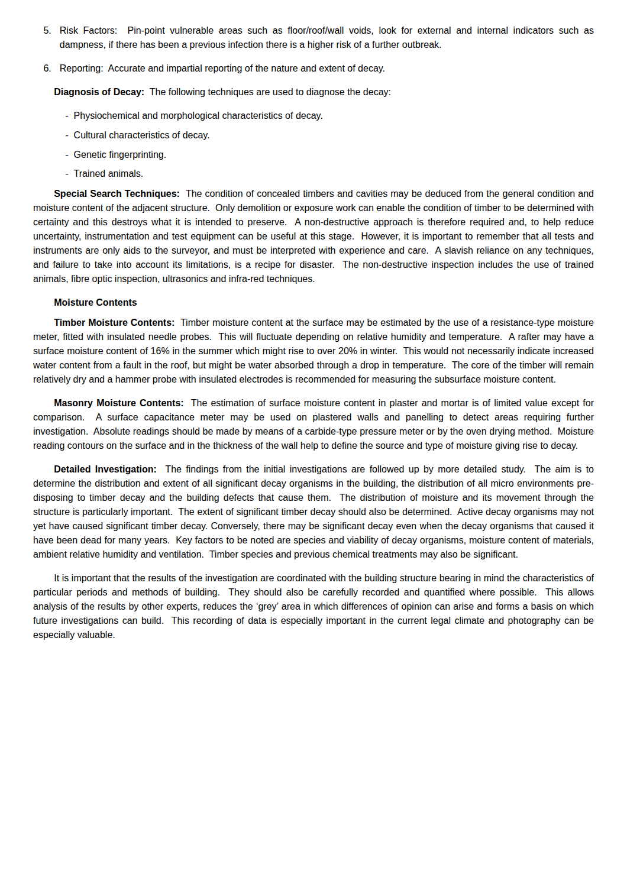Risk Factors: Pin-point vulnerable areas such as floor/roof/wall voids, look for external and internal indicators such as dampness, if there has been a previous infection there is a higher risk of a further outbreak.
Reporting: Accurate and impartial reporting of the nature and extent of decay.
Diagnosis of Decay: The following techniques are used to diagnose the decay:
Physiochemical and morphological characteristics of decay.
Cultural characteristics of decay.
Genetic fingerprinting.
Trained animals.
Special Search Techniques: The condition of concealed timbers and cavities may be deduced from the general condition and moisture content of the adjacent structure. Only demolition or exposure work can enable the condition of timber to be determined with certainty and this destroys what it is intended to preserve. A non-destructive approach is therefore required and, to help reduce uncertainty, instrumentation and test equipment can be useful at this stage. However, it is important to remember that all tests and instruments are only aids to the surveyor, and must be interpreted with experience and care. A slavish reliance on any techniques, and failure to take into account its limitations, is a recipe for disaster. The non-destructive inspection includes the use of trained animals, fibre optic inspection, ultrasonics and infra-red techniques.
Moisture Contents
Timber Moisture Contents: Timber moisture content at the surface may be estimated by the use of a resistance-type moisture meter, fitted with insulated needle probes. This will fluctuate depending on relative humidity and temperature. A rafter may have a surface moisture content of 16% in the summer which might rise to over 20% in winter. This would not necessarily indicate increased water content from a fault in the roof, but might be water absorbed through a drop in temperature. The core of the timber will remain relatively dry and a hammer probe with insulated electrodes is recommended for measuring the subsurface moisture content.
Masonry Moisture Contents: The estimation of surface moisture content in plaster and mortar is of limited value except for comparison. A surface capacitance meter may be used on plastered walls and panelling to detect areas requiring further investigation. Absolute readings should be made by means of a carbide-type pressure meter or by the oven drying method. Moisture reading contours on the surface and in the thickness of the wall help to define the source and type of moisture giving rise to decay.
Detailed Investigation: The findings from the initial investigations are followed up by more detailed study. The aim is to determine the distribution and extent of all significant decay organisms in the building, the distribution of all micro environments pre-disposing to timber decay and the building defects that cause them. The distribution of moisture and its movement through the structure is particularly important. The extent of significant timber decay should also be determined. Active decay organisms may not yet have caused significant timber decay. Conversely, there may be significant decay even when the decay organisms that caused it have been dead for many years. Key factors to be noted are species and viability of decay organisms, moisture content of materials, ambient relative humidity and ventilation. Timber species and previous chemical treatments may also be significant.
It is important that the results of the investigation are coordinated with the building structure bearing in mind the characteristics of particular periods and methods of building. They should also be carefully recorded and quantified where possible. This allows analysis of the results by other experts, reduces the ‘grey’ area in which differences of opinion can arise and forms a basis on which future investigations can build. This recording of data is especially important in the current legal climate and photography can be especially valuable.